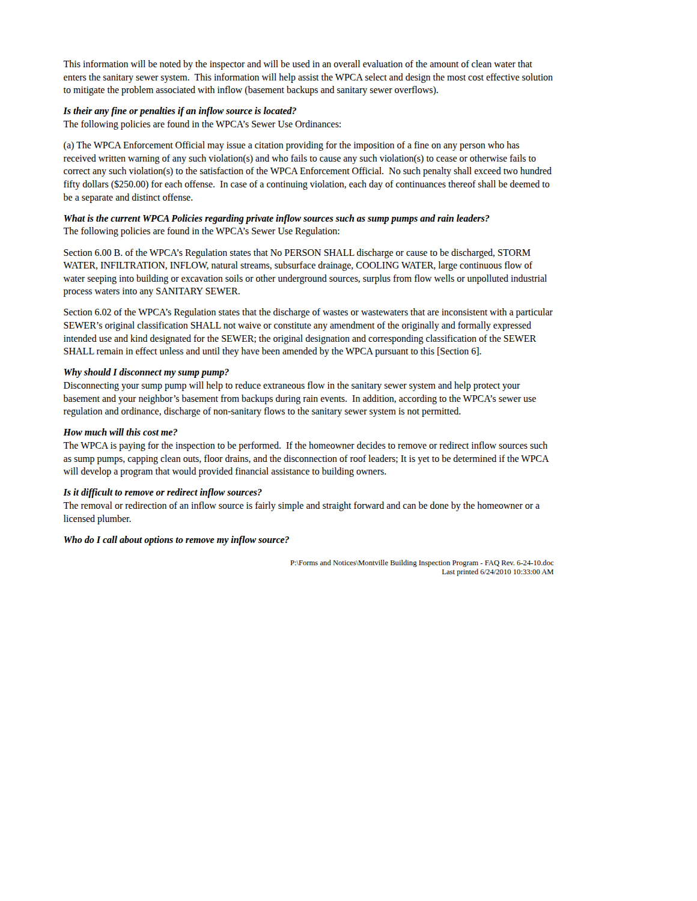This information will be noted by the inspector and will be used in an overall evaluation of the amount of clean water that enters the sanitary sewer system. This information will help assist the WPCA select and design the most cost effective solution to mitigate the problem associated with inflow (basement backups and sanitary sewer overflows).
Is their any fine or penalties if an inflow source is located?
The following policies are found in the WPCA’s Sewer Use Ordinances:
(a) The WPCA Enforcement Official may issue a citation providing for the imposition of a fine on any person who has received written warning of any such violation(s) and who fails to cause any such violation(s) to cease or otherwise fails to correct any such violation(s) to the satisfaction of the WPCA Enforcement Official. No such penalty shall exceed two hundred fifty dollars ($250.00) for each offense. In case of a continuing violation, each day of continuances thereof shall be deemed to be a separate and distinct offense.
What is the current WPCA Policies regarding private inflow sources such as sump pumps and rain leaders?
The following policies are found in the WPCA’s Sewer Use Regulation:
Section 6.00 B. of the WPCA’s Regulation states that No PERSON SHALL discharge or cause to be discharged, STORM WATER, INFILTRATION, INFLOW, natural streams, subsurface drainage, COOLING WATER, large continuous flow of water seeping into building or excavation soils or other underground sources, surplus from flow wells or unpolluted industrial process waters into any SANITARY SEWER.
Section 6.02 of the WPCA’s Regulation states that the discharge of wastes or wastewaters that are inconsistent with a particular SEWER’s original classification SHALL not waive or constitute any amendment of the originally and formally expressed intended use and kind designated for the SEWER; the original designation and corresponding classification of the SEWER SHALL remain in effect unless and until they have been amended by the WPCA pursuant to this [Section 6].
Why should I disconnect my sump pump?
Disconnecting your sump pump will help to reduce extraneous flow in the sanitary sewer system and help protect your basement and your neighbor’s basement from backups during rain events. In addition, according to the WPCA’s sewer use regulation and ordinance, discharge of non-sanitary flows to the sanitary sewer system is not permitted.
How much will this cost me?
The WPCA is paying for the inspection to be performed. If the homeowner decides to remove or redirect inflow sources such as sump pumps, capping clean outs, floor drains, and the disconnection of roof leaders; It is yet to be determined if the WPCA will develop a program that would provided financial assistance to building owners.
Is it difficult to remove or redirect inflow sources?
The removal or redirection of an inflow source is fairly simple and straight forward and can be done by the homeowner or a licensed plumber.
Who do I call about options to remove my inflow source?
P:\Forms and Notices\Montville Building Inspection Program - FAQ Rev. 6-24-10.doc
Last printed 6/24/2010 10:33:00 AM